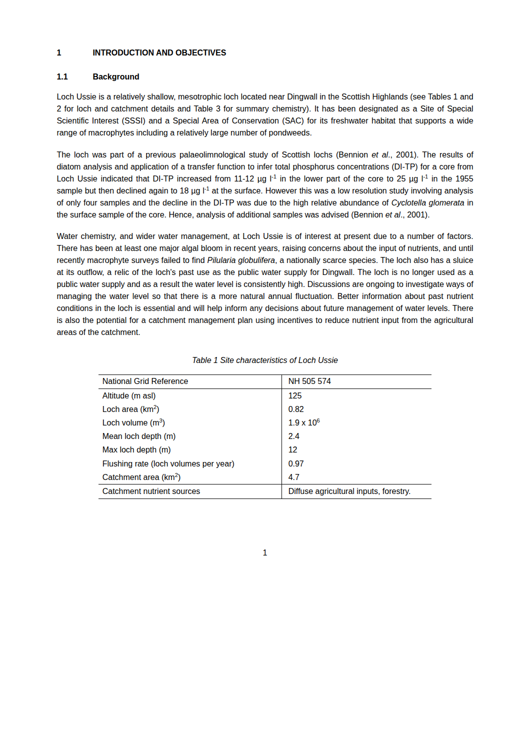1 INTRODUCTION AND OBJECTIVES
1.1 Background
Loch Ussie is a relatively shallow, mesotrophic loch located near Dingwall in the Scottish Highlands (see Tables 1 and 2 for loch and catchment details and Table 3 for summary chemistry). It has been designated as a Site of Special Scientific Interest (SSSI) and a Special Area of Conservation (SAC) for its freshwater habitat that supports a wide range of macrophytes including a relatively large number of pondweeds.
The loch was part of a previous palaeolimnological study of Scottish lochs (Bennion et al., 2001). The results of diatom analysis and application of a transfer function to infer total phosphorus concentrations (DI-TP) for a core from Loch Ussie indicated that DI-TP increased from 11-12 µg l-1 in the lower part of the core to 25 µg l-1 in the 1955 sample but then declined again to 18 µg l-1 at the surface. However this was a low resolution study involving analysis of only four samples and the decline in the DI-TP was due to the high relative abundance of Cyclotella glomerata in the surface sample of the core. Hence, analysis of additional samples was advised (Bennion et al., 2001).
Water chemistry, and wider water management, at Loch Ussie is of interest at present due to a number of factors. There has been at least one major algal bloom in recent years, raising concerns about the input of nutrients, and until recently macrophyte surveys failed to find Pilularia globulifera, a nationally scarce species. The loch also has a sluice at its outflow, a relic of the loch's past use as the public water supply for Dingwall. The loch is no longer used as a public water supply and as a result the water level is consistently high. Discussions are ongoing to investigate ways of managing the water level so that there is a more natural annual fluctuation. Better information about past nutrient conditions in the loch is essential and will help inform any decisions about future management of water levels. There is also the potential for a catchment management plan using incentives to reduce nutrient input from the agricultural areas of the catchment.
Table 1 Site characteristics of Loch Ussie
| National Grid Reference | NH 505 574 |
| Altitude (m asl) | 125 |
| Loch area (km 2 ) | 0.82 |
| Loch volume (m 3 ) | 1.9 x 10 6 |
| Mean loch depth (m) | 2.4 |
| Max loch depth (m) | 12 |
| Flushing rate (loch volumes per year) | 0.97 |
| Catchment area (km 2 ) | 4.7 |
| Catchment nutrient sources | Diffuse agricultural inputs, forestry. |
1